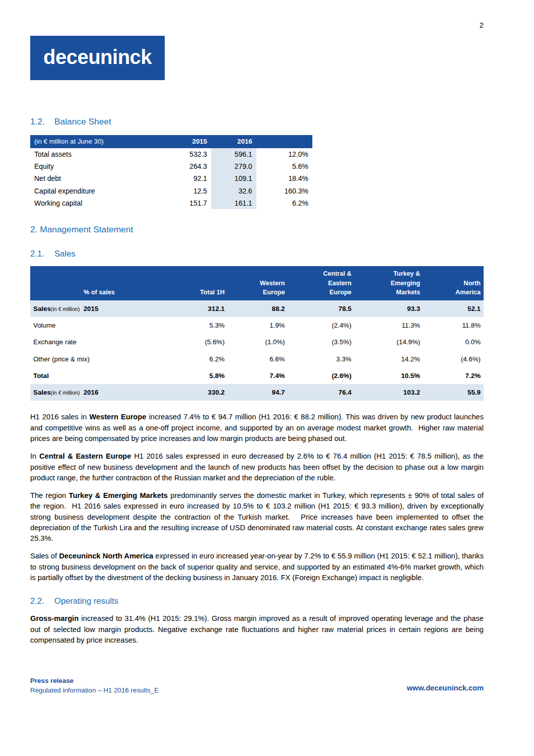2
deceuninck
1.2. Balance Sheet
| (in € million at June 30) | 2015 | 2016 | |
| --- | --- | --- | --- |
| Total assets | 532.3 | 596.1 | 12.0% |
| Equity | 264.3 | 279.0 | 5.6% |
| Net debt | 92.1 | 109.1 | 18.4% |
| Capital expenditure | 12.5 | 32.6 | 160.3% |
| Working capital | 151.7 | 161.1 | 6.2% |
2. Management Statement
2.1. Sales
| % of sales | Total 1H | Western Europe | Central & Eastern Europe | Turkey & Emerging Markets | North America |
| --- | --- | --- | --- | --- | --- |
| Sales (in € million) 2015 | 312.1 | 88.2 | 78.5 | 93.3 | 52.1 |
| Volume | 5.3% | 1.9% | (2.4%) | 11.3% | 11.8% |
| Exchange rate | (5.6%) | (1.0%) | (3.5%) | (14.9%) | 0.0% |
| Other (price & mix) | 6.2% | 6.6% | 3.3% | 14.2% | (4.6%) |
| Total | 5.8% | 7.4% | (2.6%) | 10.5% | 7.2% |
| Sales (in € million) 2016 | 330.2 | 94.7 | 76.4 | 103.2 | 55.9 |
H1 2016 sales in Western Europe increased 7.4% to € 94.7 million (H1 2016: € 88.2 million). This was driven by new product launches and competitive wins as well as a one-off project income, and supported by an on average modest market growth. Higher raw material prices are being compensated by price increases and low margin products are being phased out.
In Central & Eastern Europe H1 2016 sales expressed in euro decreased by 2.6% to € 76.4 million (H1 2015: € 78.5 million), as the positive effect of new business development and the launch of new products has been offset by the decision to phase out a low margin product range, the further contraction of the Russian market and the depreciation of the ruble.
The region Turkey & Emerging Markets predominantly serves the domestic market in Turkey, which represents ± 90% of total sales of the region. H1 2016 sales expressed in euro increased by 10.5% to € 103.2 million (H1 2015: € 93.3 million), driven by exceptionally strong business development despite the contraction of the Turkish market. Price increases have been implemented to offset the depreciation of the Turkish Lira and the resulting increase of USD denominated raw material costs. At constant exchange rates sales grew 25.3%.
Sales of Deceuninck North America expressed in euro increased year-on-year by 7.2% to € 55.9 million (H1 2015: € 52.1 million), thanks to strong business development on the back of superior quality and service, and supported by an estimated 4%-6% market growth, which is partially offset by the divestment of the decking business in January 2016. FX (Foreign Exchange) impact is negligible.
2.2. Operating results
Gross-margin increased to 31.4% (H1 2015: 29.1%). Gross margin improved as a result of improved operating leverage and the phase out of selected low margin products. Negative exchange rate fluctuations and higher raw material prices in certain regions are being compensated by price increases.
Press release
Regulated information – H1 2016 results_E
www.deceuninck.com